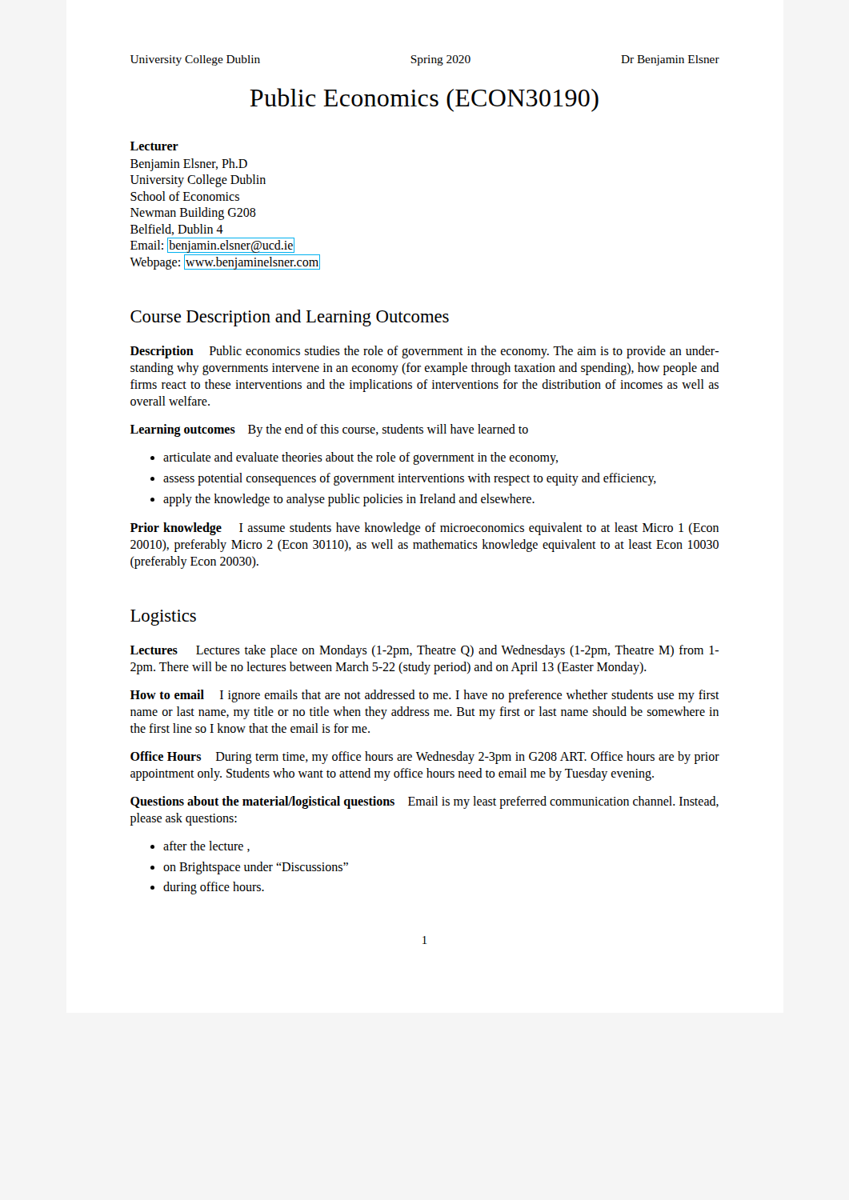University College Dublin Spring 2020 Dr Benjamin Elsner
Public Economics (ECON30190)
Lecturer
Benjamin Elsner, Ph.D
University College Dublin
School of Economics
Newman Building G208
Belfield, Dublin 4
Email: benjamin.elsner@ucd.ie
Webpage: www.benjaminelsner.com
Course Description and Learning Outcomes
Description Public economics studies the role of government in the economy. The aim is to provide an understanding why governments intervene in an economy (for example through taxation and spending), how people and firms react to these interventions and the implications of interventions for the distribution of incomes as well as overall welfare.
Learning outcomes By the end of this course, students will have learned to
articulate and evaluate theories about the role of government in the economy,
assess potential consequences of government interventions with respect to equity and efficiency,
apply the knowledge to analyse public policies in Ireland and elsewhere.
Prior knowledge I assume students have knowledge of microeconomics equivalent to at least Micro 1 (Econ 20010), preferably Micro 2 (Econ 30110), as well as mathematics knowledge equivalent to at least Econ 10030 (preferably Econ 20030).
Logistics
Lectures Lectures take place on Mondays (1-2pm, Theatre Q) and Wednesdays (1-2pm, Theatre M) from 1-2pm. There will be no lectures between March 5-22 (study period) and on April 13 (Easter Monday).
How to email I ignore emails that are not addressed to me. I have no preference whether students use my first name or last name, my title or no title when they address me. But my first or last name should be somewhere in the first line so I know that the email is for me.
Office Hours During term time, my office hours are Wednesday 2-3pm in G208 ART. Office hours are by prior appointment only. Students who want to attend my office hours need to email me by Tuesday evening.
Questions about the material/logistical questions Email is my least preferred communication channel. Instead, please ask questions:
after the lecture ,
on Brightspace under “Discussions”
during office hours.
1